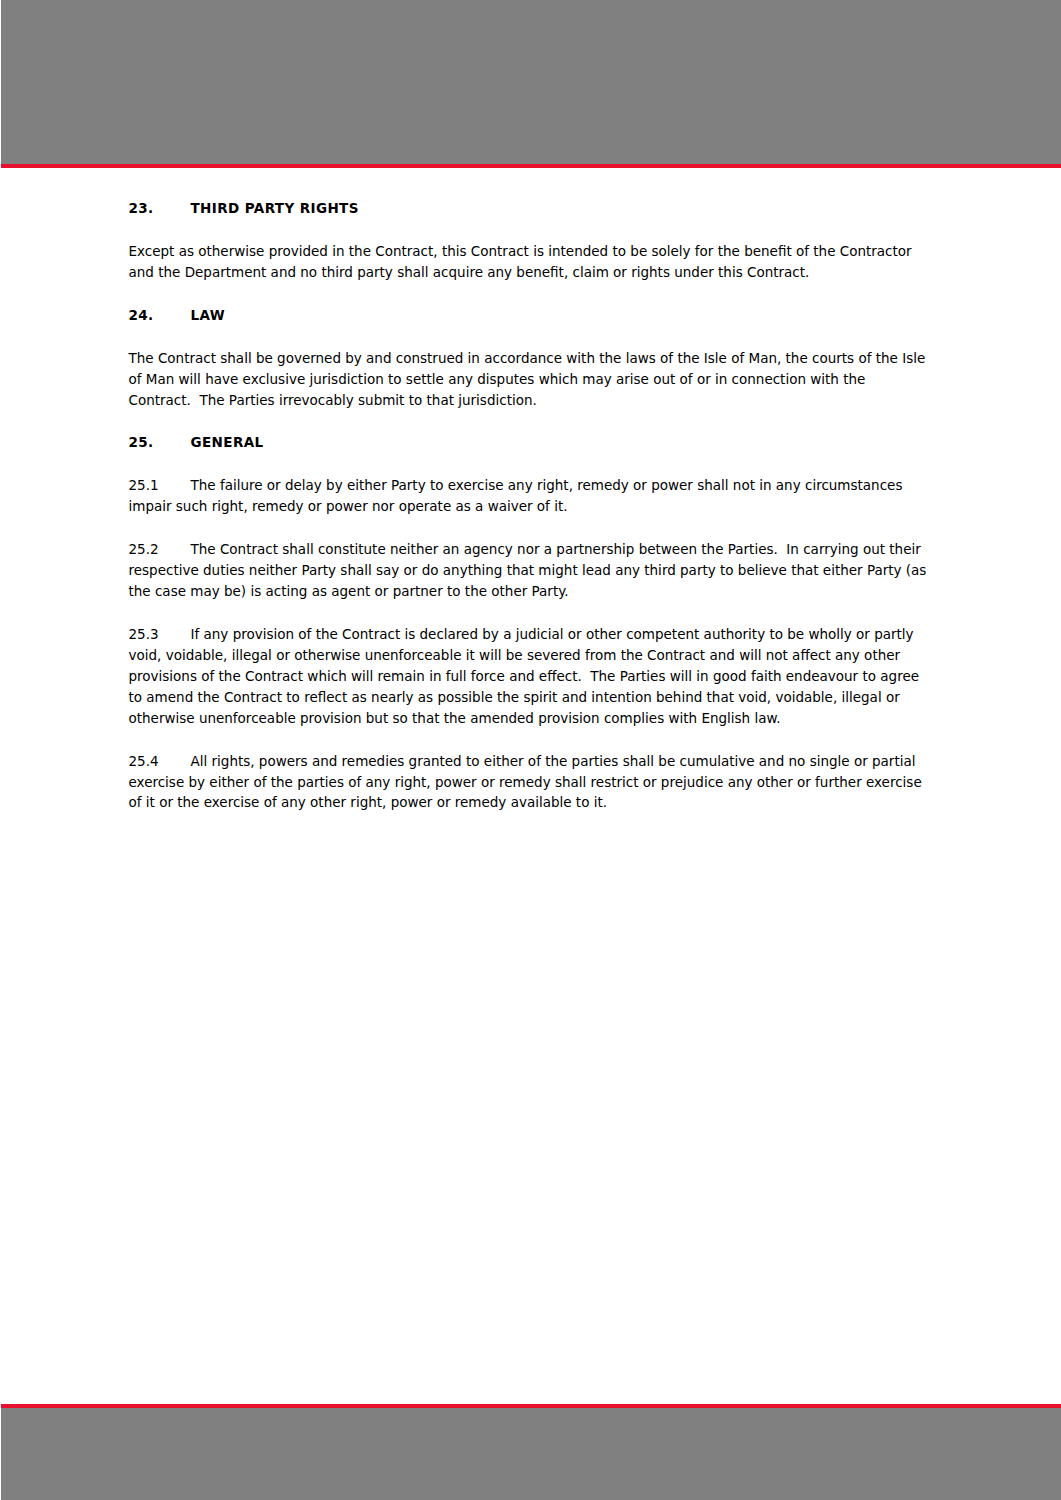23. THIRD PARTY RIGHTS
Except as otherwise provided in the Contract, this Contract is intended to be solely for the benefit of the Contractor and the Department and no third party shall acquire any benefit, claim or rights under this Contract.
24. LAW
The Contract shall be governed by and construed in accordance with the laws of the Isle of Man, the courts of the Isle of Man will have exclusive jurisdiction to settle any disputes which may arise out of or in connection with the Contract. The Parties irrevocably submit to that jurisdiction.
25. GENERAL
25.1 The failure or delay by either Party to exercise any right, remedy or power shall not in any circumstances impair such right, remedy or power nor operate as a waiver of it.
25.2 The Contract shall constitute neither an agency nor a partnership between the Parties. In carrying out their respective duties neither Party shall say or do anything that might lead any third party to believe that either Party (as the case may be) is acting as agent or partner to the other Party.
25.3 If any provision of the Contract is declared by a judicial or other competent authority to be wholly or partly void, voidable, illegal or otherwise unenforceable it will be severed from the Contract and will not affect any other provisions of the Contract which will remain in full force and effect. The Parties will in good faith endeavour to agree to amend the Contract to reflect as nearly as possible the spirit and intention behind that void, voidable, illegal or otherwise unenforceable provision but so that the amended provision complies with English law.
25.4 All rights, powers and remedies granted to either of the parties shall be cumulative and no single or partial exercise by either of the parties of any right, power or remedy shall restrict or prejudice any other or further exercise of it or the exercise of any other right, power or remedy available to it.